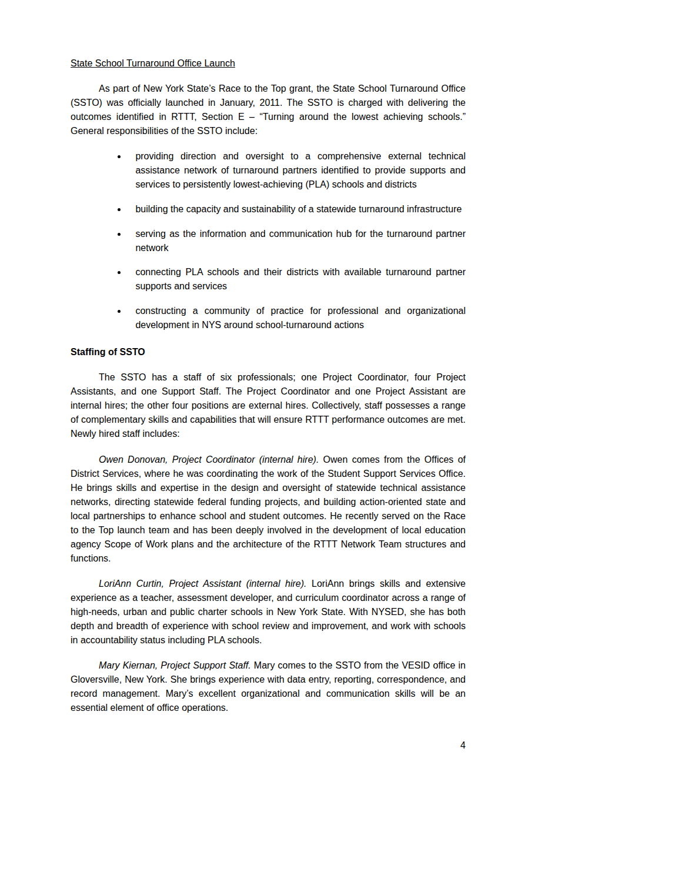State School Turnaround Office Launch
As part of New York State’s Race to the Top grant, the State School Turnaround Office (SSTO) was officially launched in January, 2011. The SSTO is charged with delivering the outcomes identified in RTTT, Section E – “Turning around the lowest achieving schools.” General responsibilities of the SSTO include:
providing direction and oversight to a comprehensive external technical assistance network of turnaround partners identified to provide supports and services to persistently lowest-achieving (PLA) schools and districts
building the capacity and sustainability of a statewide turnaround infrastructure
serving as the information and communication hub for the turnaround partner network
connecting PLA schools and their districts with available turnaround partner supports and services
constructing a community of practice for professional and organizational development in NYS around school-turnaround actions
Staffing of SSTO
The SSTO has a staff of six professionals; one Project Coordinator, four Project Assistants, and one Support Staff. The Project Coordinator and one Project Assistant are internal hires; the other four positions are external hires. Collectively, staff possesses a range of complementary skills and capabilities that will ensure RTTT performance outcomes are met. Newly hired staff includes:
Owen Donovan, Project Coordinator (internal hire). Owen comes from the Offices of District Services, where he was coordinating the work of the Student Support Services Office. He brings skills and expertise in the design and oversight of statewide technical assistance networks, directing statewide federal funding projects, and building action-oriented state and local partnerships to enhance school and student outcomes. He recently served on the Race to the Top launch team and has been deeply involved in the development of local education agency Scope of Work plans and the architecture of the RTTT Network Team structures and functions.
LoriAnn Curtin, Project Assistant (internal hire). LoriAnn brings skills and extensive experience as a teacher, assessment developer, and curriculum coordinator across a range of high-needs, urban and public charter schools in New York State. With NYSED, she has both depth and breadth of experience with school review and improvement, and work with schools in accountability status including PLA schools.
Mary Kiernan, Project Support Staff. Mary comes to the SSTO from the VESID office in Gloversville, New York. She brings experience with data entry, reporting, correspondence, and record management. Mary’s excellent organizational and communication skills will be an essential element of office operations.
4